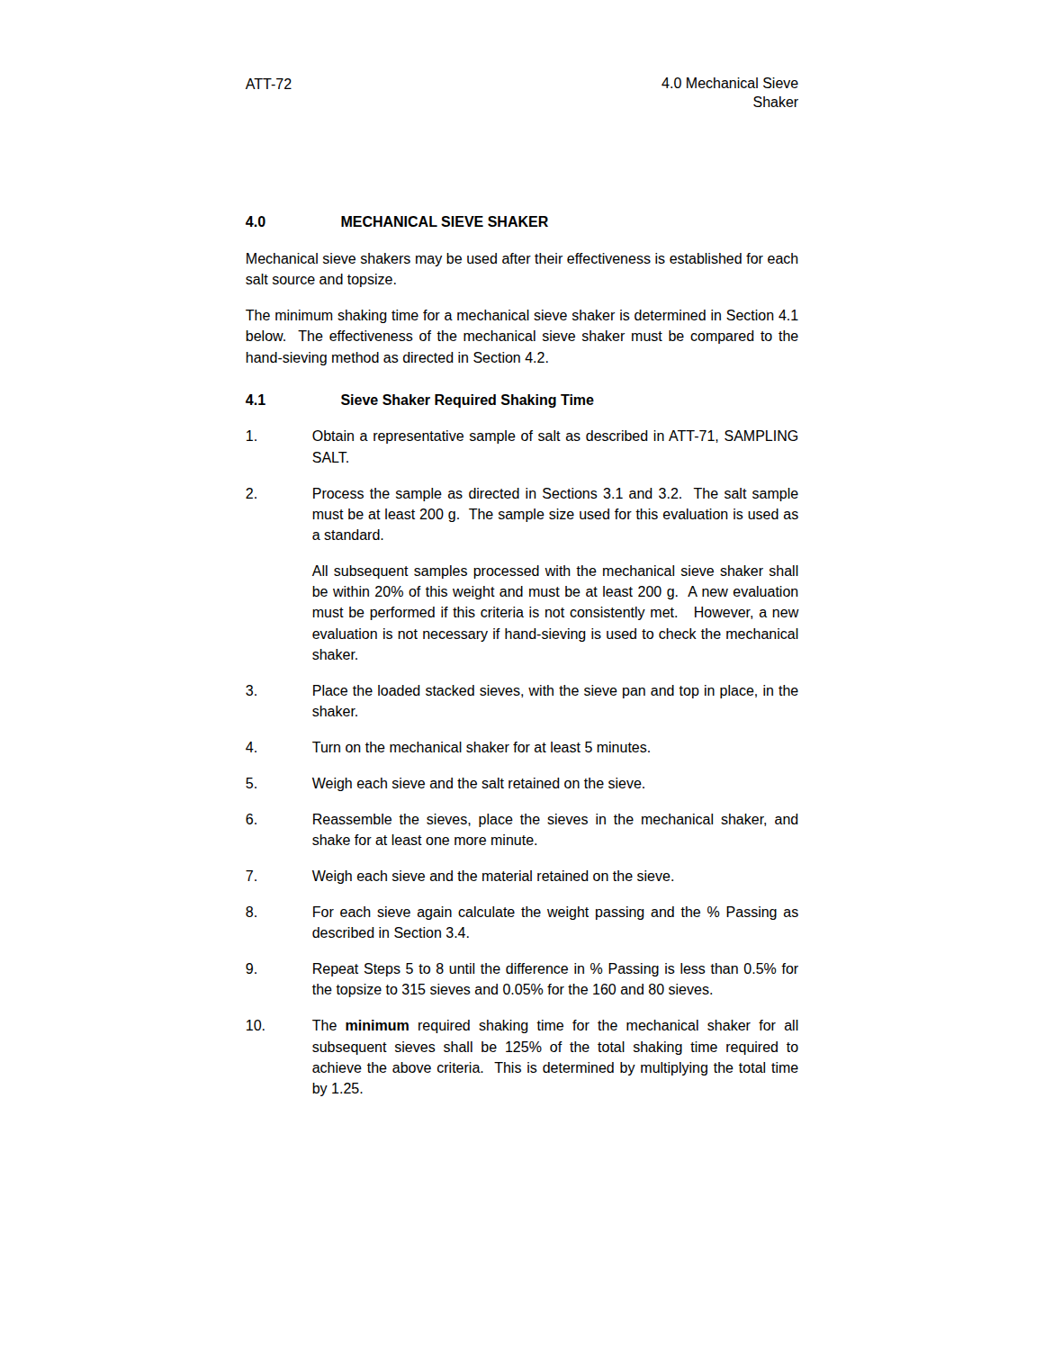ATT-72
4.0 Mechanical Sieve
Shaker
4.0 MECHANICAL SIEVE SHAKER
Mechanical sieve shakers may be used after their effectiveness is established for each salt source and topsize.
The minimum shaking time for a mechanical sieve shaker is determined in Section 4.1 below. The effectiveness of the mechanical sieve shaker must be compared to the hand-sieving method as directed in Section 4.2.
4.1 Sieve Shaker Required Shaking Time
1.
Obtain a representative sample of salt as described in ATT-71, SAMPLING SALT.
2.
Process the sample as directed in Sections 3.1 and 3.2. The salt sample must be at least 200 g. The sample size used for this evaluation is used as a standard.
All subsequent samples processed with the mechanical sieve shaker shall be within 20% of this weight and must be at least 200 g. A new evaluation must be performed if this criteria is not consistently met. However, a new evaluation is not necessary if hand-sieving is used to check the mechanical shaker.
3.
Place the loaded stacked sieves, with the sieve pan and top in place, in the shaker.
4.
Turn on the mechanical shaker for at least 5 minutes.
5.
Weigh each sieve and the salt retained on the sieve.
6.
Reassemble the sieves, place the sieves in the mechanical shaker, and shake for at least one more minute.
7.
Weigh each sieve and the material retained on the sieve.
8.
For each sieve again calculate the weight passing and the % Passing as described in Section 3.4.
9.
Repeat Steps 5 to 8 until the difference in % Passing is less than 0.5% for the topsize to 315 sieves and 0.05% for the 160 and 80 sieves.
10.
The minimum required shaking time for the mechanical shaker for all subsequent sieves shall be 125% of the total shaking time required to achieve the above criteria. This is determined by multiplying the total time by 1.25.